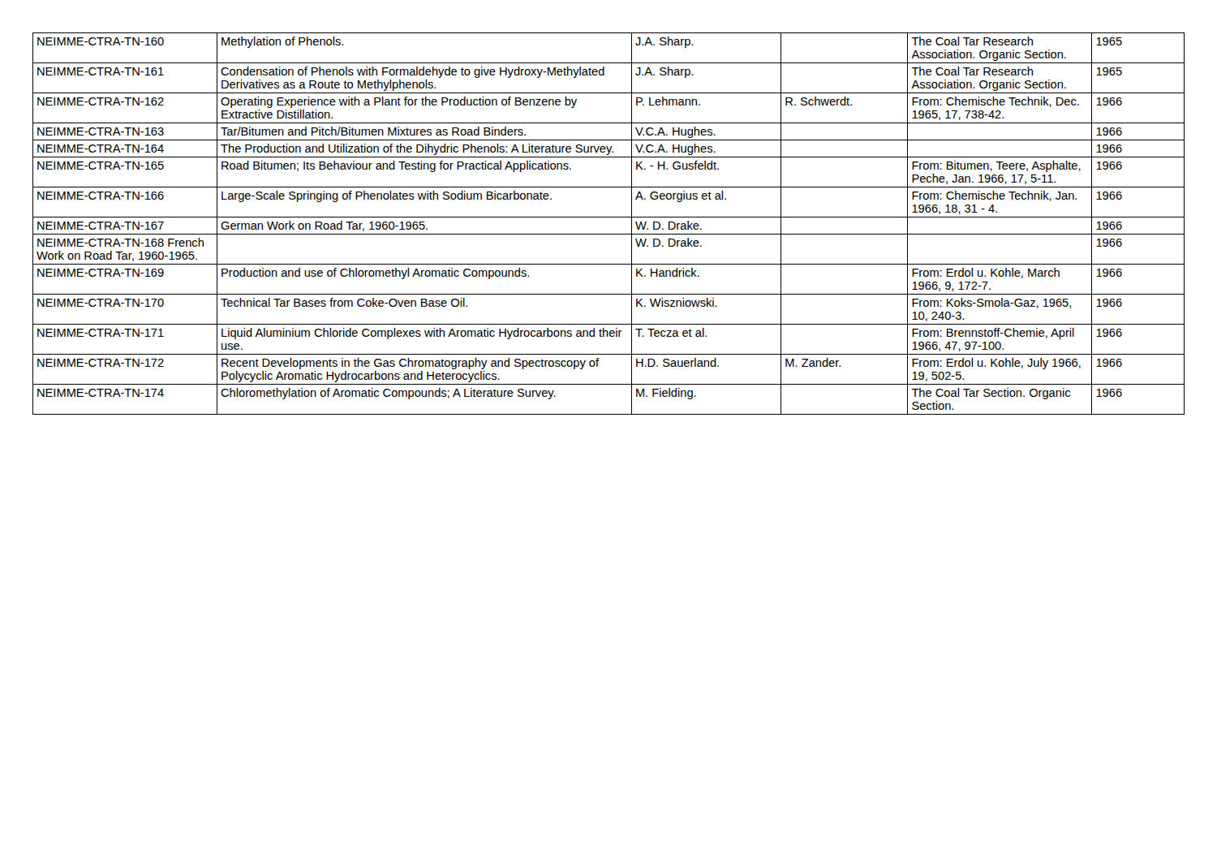| NEIMME-CTRA-TN-160 | Methylation of Phenols. | J.A. Sharp. | | The Coal Tar Research Association. Organic Section. | 1965 |
| NEIMME-CTRA-TN-161 | Condensation of Phenols with Formaldehyde to give Hydroxy-Methylated Derivatives as a Route to Methylphenols. | J.A. Sharp. | | The Coal Tar Research Association. Organic Section. | 1965 |
| NEIMME-CTRA-TN-162 | Operating Experience with a Plant for the Production of Benzene by Extractive Distillation. | P. Lehmann. | R. Schwerdt. | From: Chemische Technik, Dec. 1965, 17, 738-42. | 1966 |
| NEIMME-CTRA-TN-163 | Tar/Bitumen and Pitch/Bitumen Mixtures as Road Binders. | V.C.A. Hughes. | | | 1966 |
| NEIMME-CTRA-TN-164 | The Production and Utilization of the Dihydric Phenols: A Literature Survey. | V.C.A. Hughes. | | | 1966 |
| NEIMME-CTRA-TN-165 | Road Bitumen; Its Behaviour and Testing for Practical Applications. | K. - H. Gusfeldt. | | From: Bitumen, Teere, Asphalte, Peche, Jan. 1966, 17, 5-11. | 1966 |
| NEIMME-CTRA-TN-166 | Large-Scale Springing of Phenolates with Sodium Bicarbonate. | A. Georgius et al. | | From: Chemische Technik, Jan. 1966, 18, 31 - 4. | 1966 |
| NEIMME-CTRA-TN-167 | German Work on Road Tar, 1960-1965. | W. D. Drake. | | | 1966 |
| NEIMME-CTRA-TN-168 French Work on Road Tar, 1960-1965. | | W. D. Drake. | | | 1966 |
| NEIMME-CTRA-TN-169 | Production and use of Chloromethyl Aromatic Compounds. | K. Handrick. | | From: Erdol u. Kohle, March 1966, 9, 172-7. | 1966 |
| NEIMME-CTRA-TN-170 | Technical Tar Bases from Coke-Oven Base Oil. | K. Wiszniowski. | | From: Koks-Smola-Gaz, 1965, 10, 240-3. | 1966 |
| NEIMME-CTRA-TN-171 | Liquid Aluminium Chloride Complexes with Aromatic Hydrocarbons and their use. | T. Tecza et al. | | From: Brennstoff-Chemie, April 1966, 47, 97-100. | 1966 |
| NEIMME-CTRA-TN-172 | Recent Developments in the Gas Chromatography and Spectroscopy of Polycyclic Aromatic Hydrocarbons and Heterocyclics. | H.D. Sauerland. | M. Zander. | From: Erdol u. Kohle, July 1966, 19, 502-5. | 1966 |
| NEIMME-CTRA-TN-174 | Chloromethylation of Aromatic Compounds; A Literature Survey. | M. Fielding. | | The Coal Tar Section. Organic Section. | 1966 |